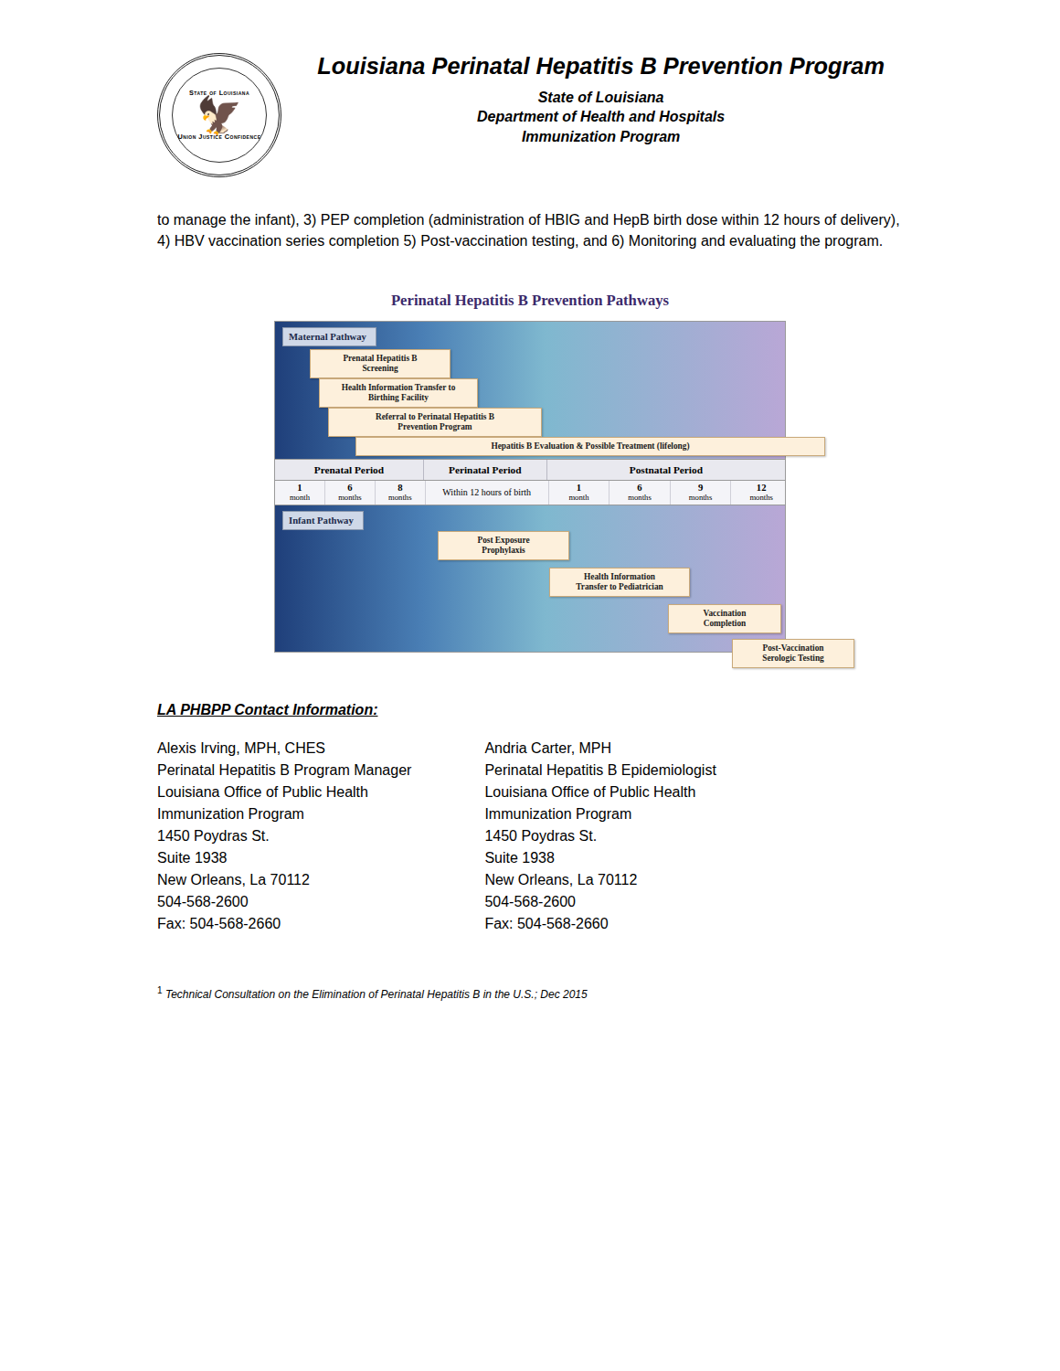State of Louisiana
🦅
Union Justice Confidence
Louisiana Perinatal Hepatitis B Prevention Program
State of Louisiana
Department of Health and Hospitals
Immunization Program
to manage the infant), 3) PEP completion (administration of HBIG and HepB birth dose within 12 hours of delivery), 4) HBV vaccination series completion 5) Post-vaccination testing, and 6) Monitoring and evaluating the program.
Perinatal Hepatitis B Prevention Pathways
Maternal Pathway
Prenatal Hepatitis B
Screening
Health Information Transfer to
Birthing Facility
Referral to Perinatal Hepatitis B
Prevention Program
Hepatitis B Evaluation & Possible Treatment (lifelong)
Prenatal Period
Perinatal Period
Postnatal Period
1month
6months
8months
Within 12 hours of birth
1month
6months
9months
12months
Infant Pathway
Post Exposure
Prophylaxis
Health Information
Transfer to Pediatrician
Vaccination
Completion
Post-Vaccination
Serologic Testing
LA PHBPP Contact Information:
Alexis Irving, MPH, CHES
Perinatal Hepatitis B Program Manager
Louisiana Office of Public Health
Immunization Program
1450 Poydras St.
Suite 1938
New Orleans, La 70112
504-568-2600
Fax: 504-568-2660 Andria Carter, MPH
Perinatal Hepatitis B Epidemiologist
Louisiana Office of Public Health
Immunization Program
1450 Poydras St.
Suite 1938
New Orleans, La 70112
504-568-2600
Fax: 504-568-2660
1 Technical Consultation on the Elimination of Perinatal Hepatitis B in the U.S.; Dec 2015